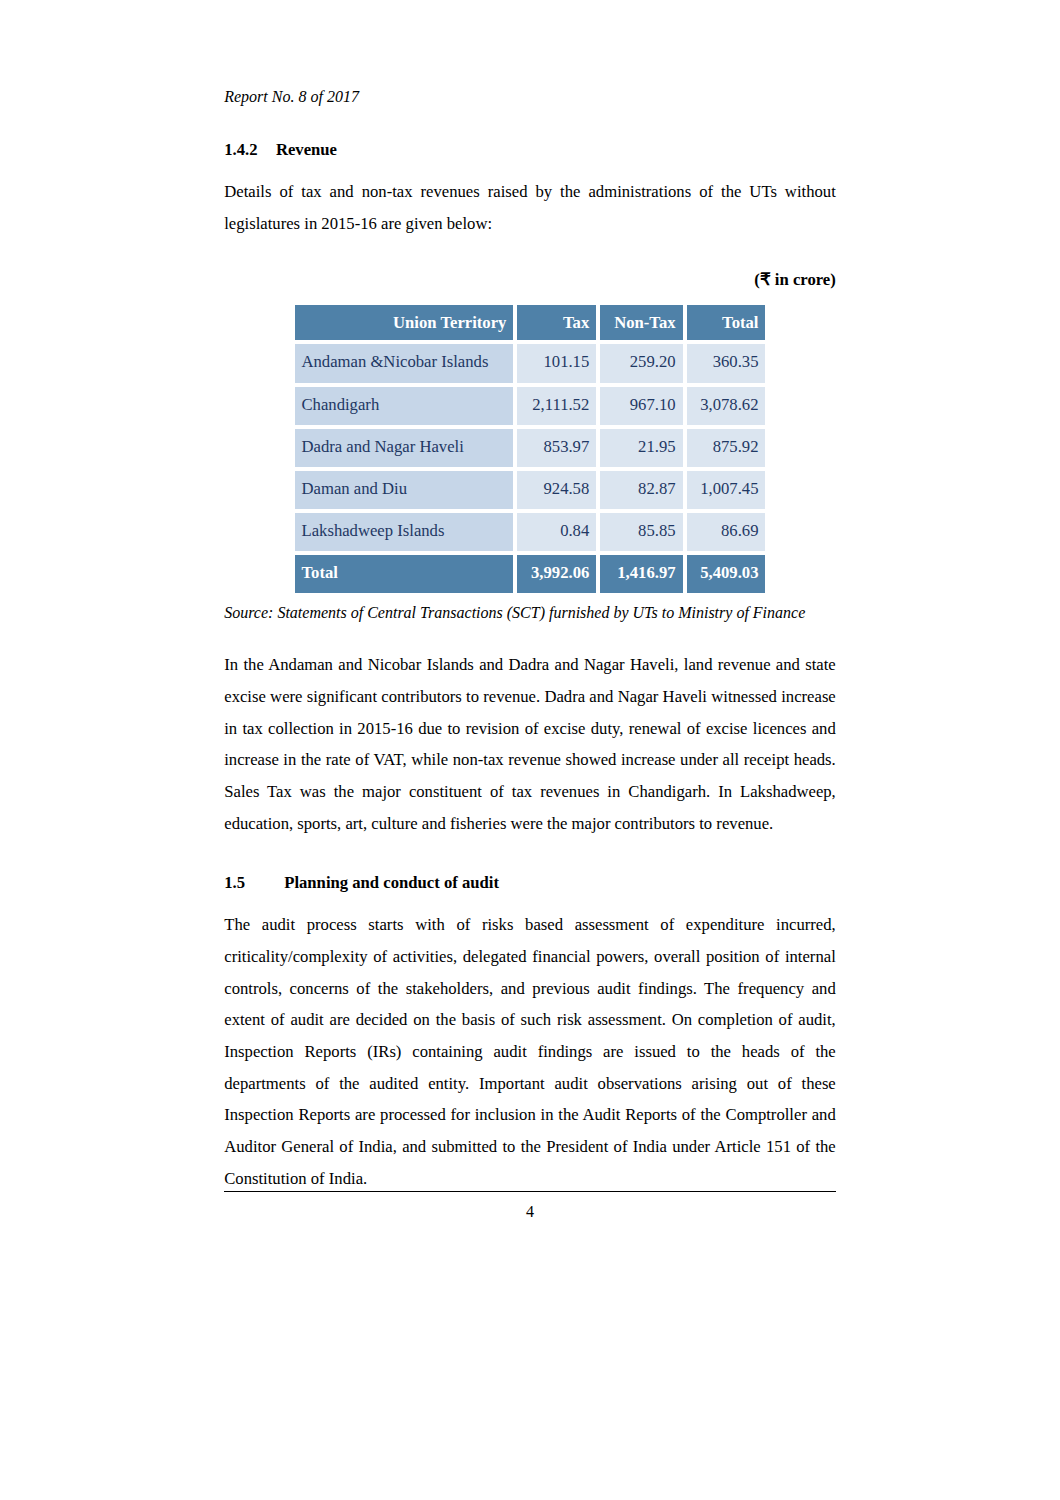Report No. 8 of 2017
1.4.2 Revenue
Details of tax and non-tax revenues raised by the administrations of the UTs without legislatures in 2015-16 are given below:
(₹ in crore)
| Union Territory | Tax | Non-Tax | Total |
| --- | --- | --- | --- |
| Andaman &Nicobar Islands | 101.15 | 259.20 | 360.35 |
| Chandigarh | 2,111.52 | 967.10 | 3,078.62 |
| Dadra and Nagar Haveli | 853.97 | 21.95 | 875.92 |
| Daman and Diu | 924.58 | 82.87 | 1,007.45 |
| Lakshadweep Islands | 0.84 | 85.85 | 86.69 |
| Total | 3,992.06 | 1,416.97 | 5,409.03 |
Source: Statements of Central Transactions (SCT) furnished by UTs to Ministry of Finance
In the Andaman and Nicobar Islands and Dadra and Nagar Haveli, land revenue and state excise were significant contributors to revenue. Dadra and Nagar Haveli witnessed increase in tax collection in 2015-16 due to revision of excise duty, renewal of excise licences and increase in the rate of VAT, while non-tax revenue showed increase under all receipt heads. Sales Tax was the major constituent of tax revenues in Chandigarh. In Lakshadweep, education, sports, art, culture and fisheries were the major contributors to revenue.
1.5 Planning and conduct of audit
The audit process starts with of risks based assessment of expenditure incurred, criticality/complexity of activities, delegated financial powers, overall position of internal controls, concerns of the stakeholders, and previous audit findings. The frequency and extent of audit are decided on the basis of such risk assessment. On completion of audit, Inspection Reports (IRs) containing audit findings are issued to the heads of the departments of the audited entity. Important audit observations arising out of these Inspection Reports are processed for inclusion in the Audit Reports of the Comptroller and Auditor General of India, and submitted to the President of India under Article 151 of the Constitution of India.
4